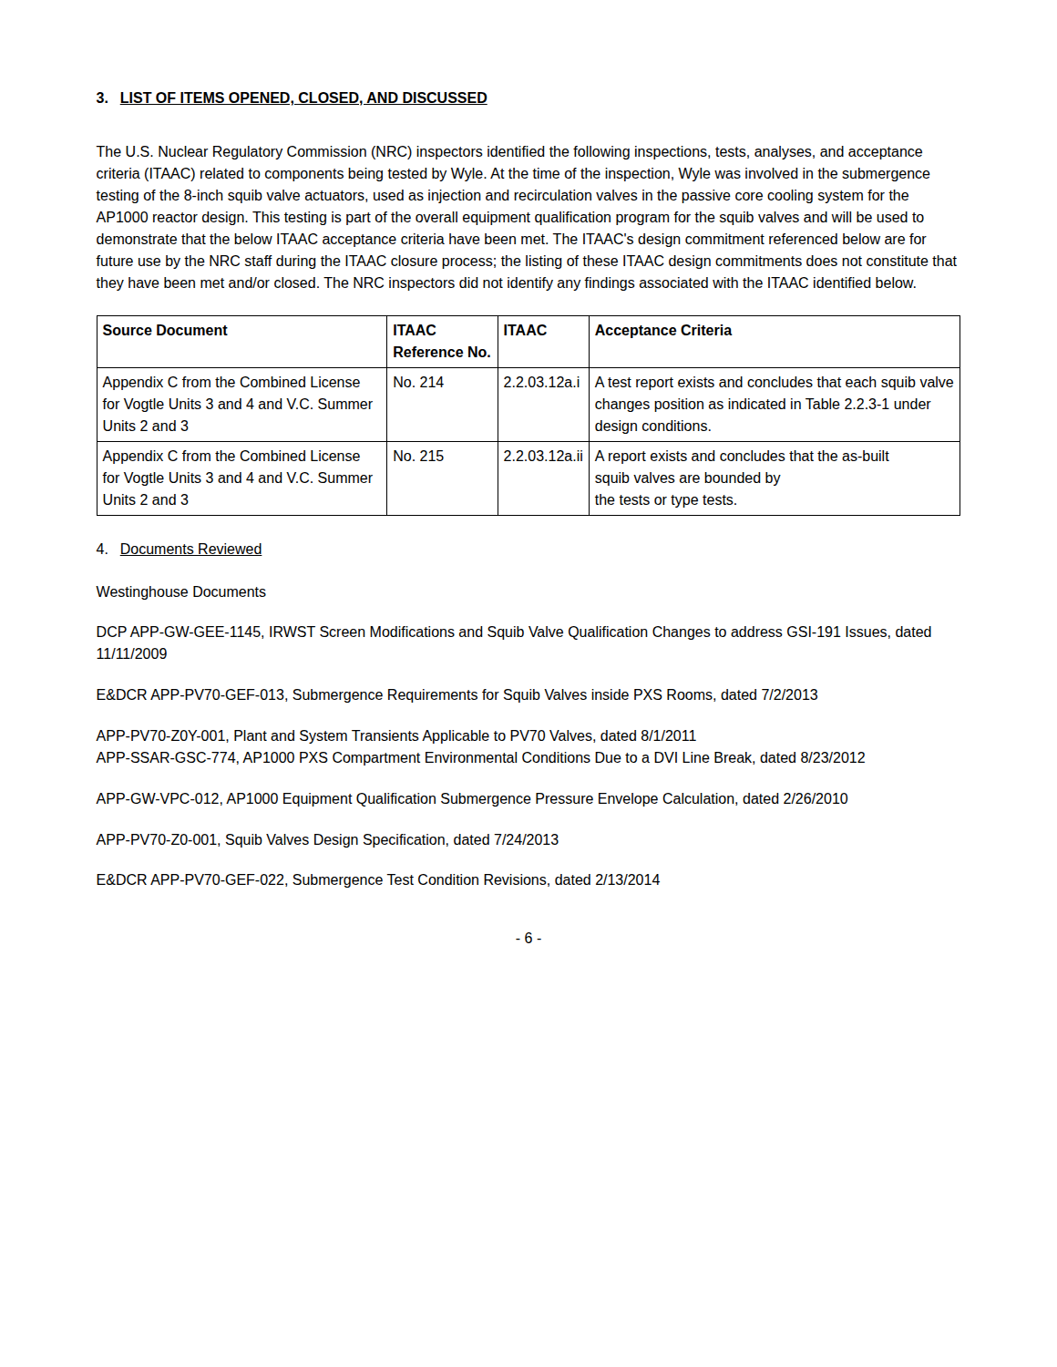3. LIST OF ITEMS OPENED, CLOSED, AND DISCUSSED
The U.S. Nuclear Regulatory Commission (NRC) inspectors identified the following inspections, tests, analyses, and acceptance criteria (ITAAC) related to components being tested by Wyle. At the time of the inspection, Wyle was involved in the submergence testing of the 8-inch squib valve actuators, used as injection and recirculation valves in the passive core cooling system for the AP1000 reactor design. This testing is part of the overall equipment qualification program for the squib valves and will be used to demonstrate that the below ITAAC acceptance criteria have been met. The ITAAC's design commitment referenced below are for future use by the NRC staff during the ITAAC closure process; the listing of these ITAAC design commitments does not constitute that they have been met and/or closed. The NRC inspectors did not identify any findings associated with the ITAAC identified below.
| Source Document | ITAAC Reference No. | ITAAC | Acceptance Criteria |
| --- | --- | --- | --- |
| Appendix C from the Combined License for Vogtle Units 3 and 4 and V.C. Summer Units 2 and 3 | No. 214 | 2.2.03.12a.i | A test report exists and concludes that each squib valve changes position as indicated in Table 2.2.3-1 under design conditions. |
| Appendix C from the Combined License for Vogtle Units 3 and 4 and V.C. Summer Units 2 and 3 | No. 215 | 2.2.03.12a.ii | A report exists and concludes that the as-built squib valves are bounded by the tests or type tests. |
4. Documents Reviewed
Westinghouse Documents
DCP APP-GW-GEE-1145, IRWST Screen Modifications and Squib Valve Qualification Changes to address GSI-191 Issues, dated 11/11/2009
E&DCR APP-PV70-GEF-013, Submergence Requirements for Squib Valves inside PXS Rooms, dated 7/2/2013
APP-PV70-Z0Y-001, Plant and System Transients Applicable to PV70 Valves, dated 8/1/2011
APP-SSAR-GSC-774, AP1000 PXS Compartment Environmental Conditions Due to a DVI Line Break, dated 8/23/2012
APP-GW-VPC-012, AP1000 Equipment Qualification Submergence Pressure Envelope Calculation, dated 2/26/2010
APP-PV70-Z0-001, Squib Valves Design Specification, dated 7/24/2013
E&DCR APP-PV70-GEF-022, Submergence Test Condition Revisions, dated 2/13/2014
- 6 -